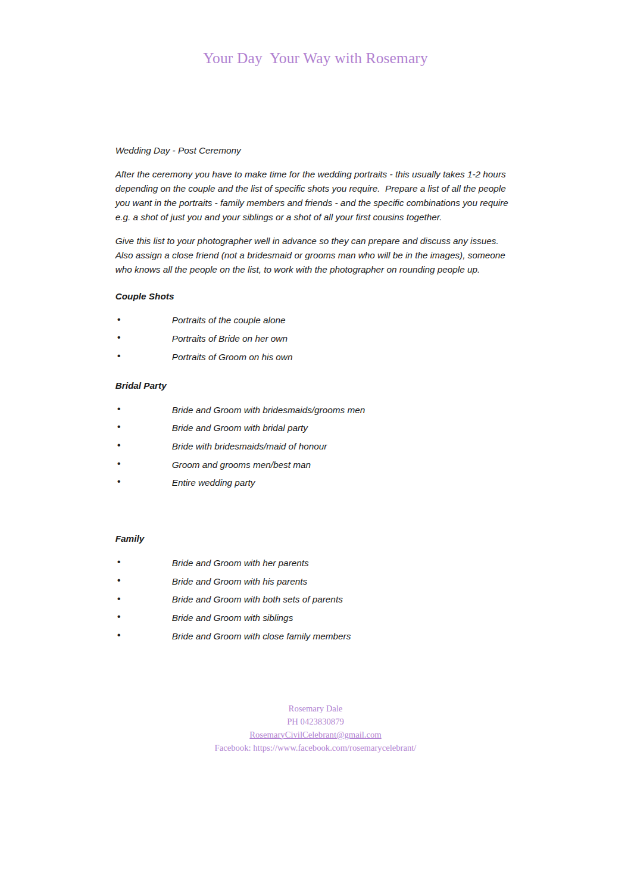Your Day Your Way with Rosemary
Wedding Day - Post Ceremony
After the ceremony you have to make time for the wedding portraits - this usually takes 1-2 hours depending on the couple and the list of specific shots you require. Prepare a list of all the people you want in the portraits - family members and friends - and the specific combinations you require e.g. a shot of just you and your siblings or a shot of all your first cousins together.
Give this list to your photographer well in advance so they can prepare and discuss any issues. Also assign a close friend (not a bridesmaid or grooms man who will be in the images), someone who knows all the people on the list, to work with the photographer on rounding people up.
Couple Shots
Portraits of the couple alone
Portraits of Bride on her own
Portraits of Groom on his own
Bridal Party
Bride and Groom with bridesmaids/grooms men
Bride and Groom with bridal party
Bride with bridesmaids/maid of honour
Groom and grooms men/best man
Entire wedding party
Family
Bride and Groom with her parents
Bride and Groom with his parents
Bride and Groom with both sets of parents
Bride and Groom with siblings
Bride and Groom with close family members
Rosemary Dale PH 0423830879 RosemaryCivilCelebrant@gmail.com Facebook: https://www.facebook.com/rosemarycelebrant/